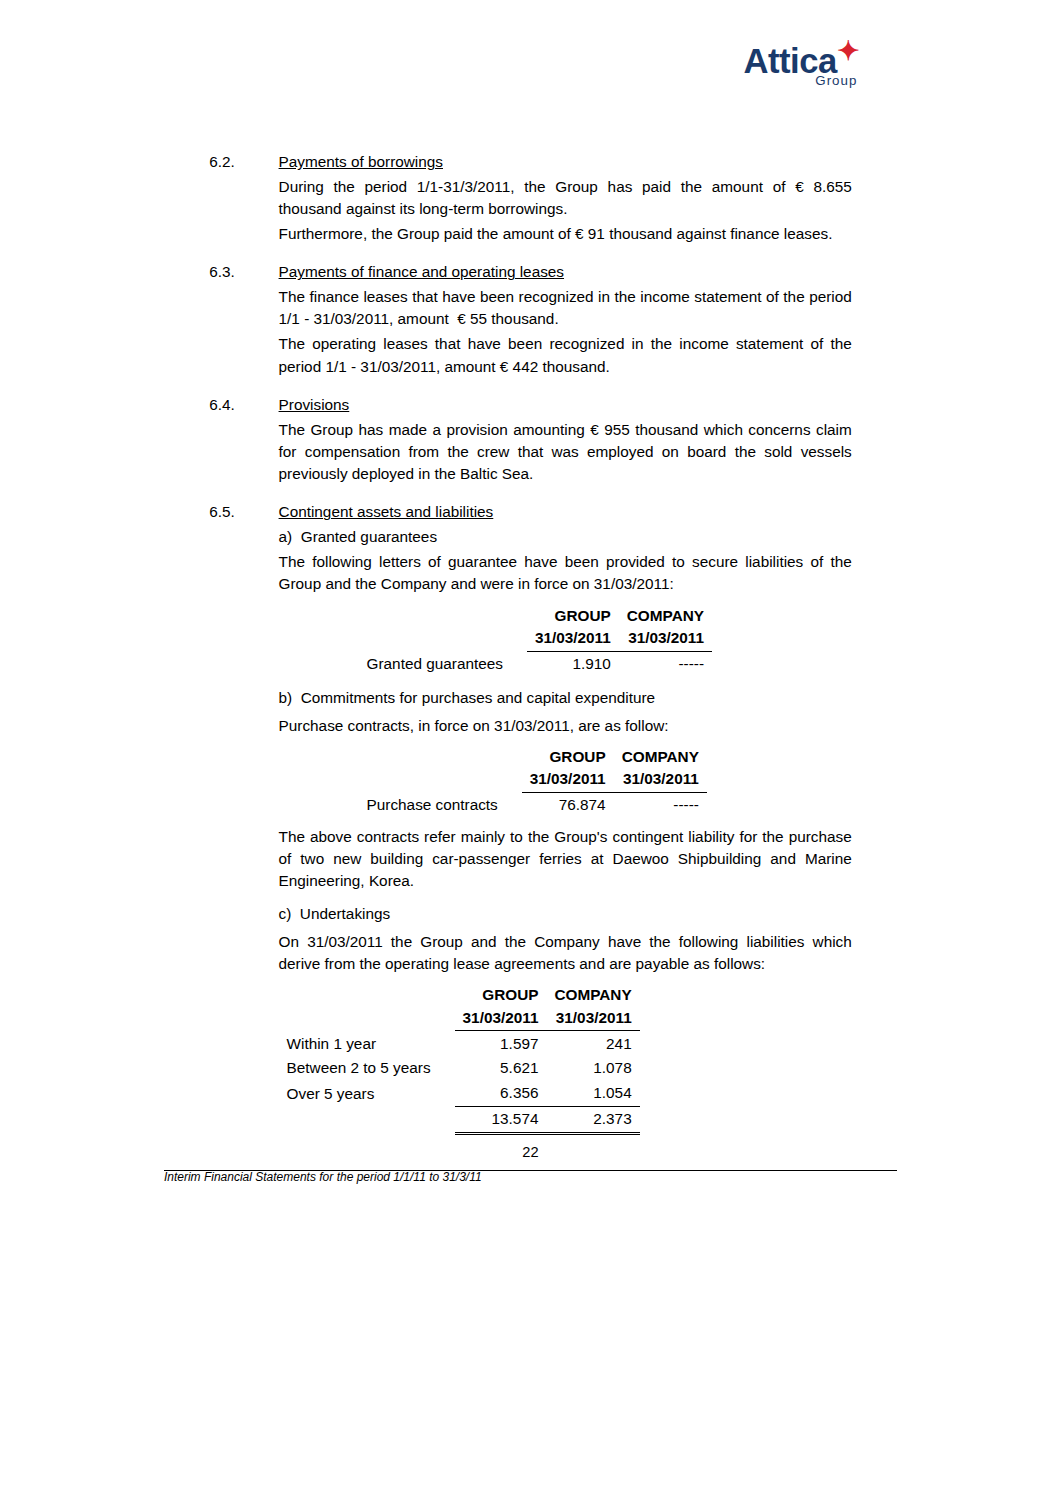Attica✦
Group
6.2.
Payments of borrowings
During the period 1/1-31/3/2011, the Group has paid the amount of € 8.655 thousand against its long-term borrowings.
Furthermore, the Group paid the amount of € 91 thousand against finance leases.
6.3.
Payments of finance and operating leases
The finance leases that have been recognized in the income statement of the period 1/1 - 31/03/2011, amount € 55 thousand.
The operating leases that have been recognized in the income statement of the period 1/1 - 31/03/2011, amount € 442 thousand.
6.4.
Provisions
The Group has made a provision amounting € 955 thousand which concerns claim for compensation from the crew that was employed on board the sold vessels previously deployed in the Baltic Sea.
6.5.
Contingent assets and liabilities
a) Granted guarantees
The following letters of guarantee have been provided to secure liabilities of the Group and the Company and were in force on 31/03/2011:
| | GROUP 31/03/2011 | COMPANY 31/03/2011 |
| --- | --- | --- |
| Granted guarantees | 1.910 | ----- |
b) Commitments for purchases and capital expenditure
Purchase contracts, in force on 31/03/2011, are as follow:
| | GROUP 31/03/2011 | COMPANY 31/03/2011 |
| --- | --- | --- |
| Purchase contracts | 76.874 | ----- |
The above contracts refer mainly to the Group's contingent liability for the purchase of two new building car-passenger ferries at Daewoo Shipbuilding and Marine Engineering, Korea.
c) Undertakings
On 31/03/2011 the Group and the Company have the following liabilities which derive from the operating lease agreements and are payable as follows:
| | GROUP 31/03/2011 | COMPANY 31/03/2011 |
| --- | --- | --- |
| Within 1 year | 1.597 | 241 |
| Between 2 to 5 years | 5.621 | 1.078 |
| Over 5 years | 6.356 | 1.054 |
| | 13.574 | 2.373 |
22
Interim Financial Statements for the period 1/1/11 to 31/3/11